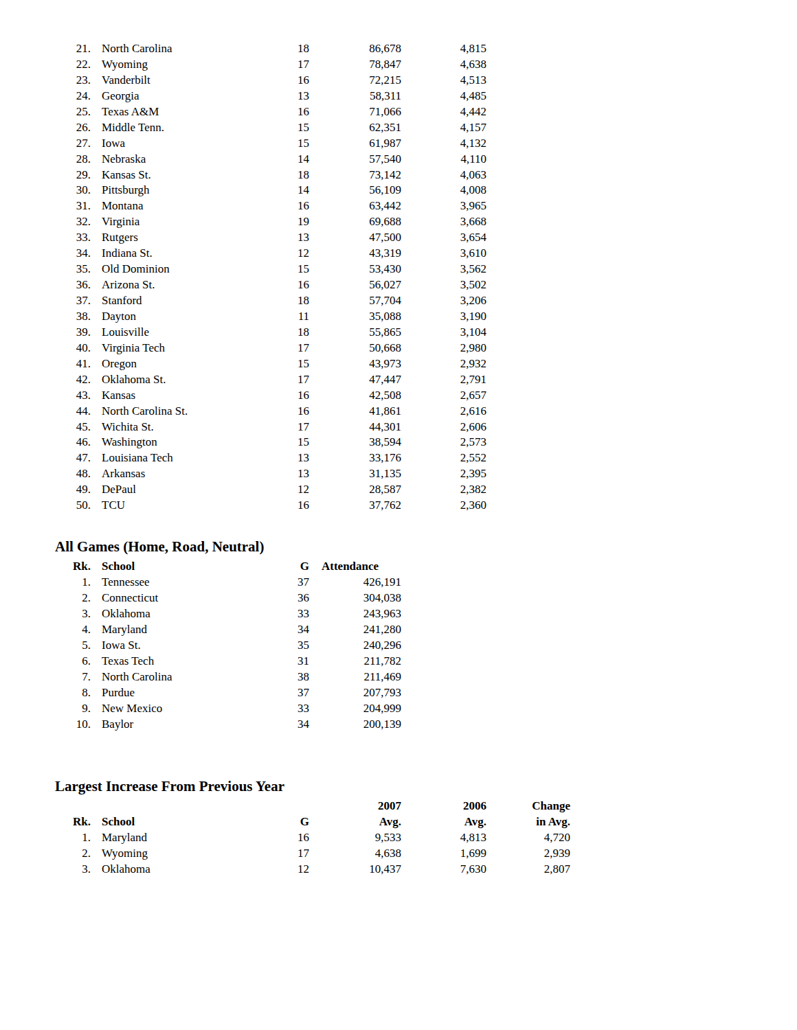| 21. | North Carolina | 18 | 86,678 | 4,815 |
| 22. | Wyoming | 17 | 78,847 | 4,638 |
| 23. | Vanderbilt | 16 | 72,215 | 4,513 |
| 24. | Georgia | 13 | 58,311 | 4,485 |
| 25. | Texas A&M | 16 | 71,066 | 4,442 |
| 26. | Middle Tenn. | 15 | 62,351 | 4,157 |
| 27. | Iowa | 15 | 61,987 | 4,132 |
| 28. | Nebraska | 14 | 57,540 | 4,110 |
| 29. | Kansas St. | 18 | 73,142 | 4,063 |
| 30. | Pittsburgh | 14 | 56,109 | 4,008 |
| 31. | Montana | 16 | 63,442 | 3,965 |
| 32. | Virginia | 19 | 69,688 | 3,668 |
| 33. | Rutgers | 13 | 47,500 | 3,654 |
| 34. | Indiana St. | 12 | 43,319 | 3,610 |
| 35. | Old Dominion | 15 | 53,430 | 3,562 |
| 36. | Arizona St. | 16 | 56,027 | 3,502 |
| 37. | Stanford | 18 | 57,704 | 3,206 |
| 38. | Dayton | 11 | 35,088 | 3,190 |
| 39. | Louisville | 18 | 55,865 | 3,104 |
| 40. | Virginia Tech | 17 | 50,668 | 2,980 |
| 41. | Oregon | 15 | 43,973 | 2,932 |
| 42. | Oklahoma St. | 17 | 47,447 | 2,791 |
| 43. | Kansas | 16 | 42,508 | 2,657 |
| 44. | North Carolina St. | 16 | 41,861 | 2,616 |
| 45. | Wichita St. | 17 | 44,301 | 2,606 |
| 46. | Washington | 15 | 38,594 | 2,573 |
| 47. | Louisiana Tech | 13 | 33,176 | 2,552 |
| 48. | Arkansas | 13 | 31,135 | 2,395 |
| 49. | DePaul | 12 | 28,587 | 2,382 |
| 50. | TCU | 16 | 37,762 | 2,360 |
All Games (Home, Road, Neutral)
| Rk. | School | G | Attendance |
| 1. | Tennessee | 37 | 426,191 |
| 2. | Connecticut | 36 | 304,038 |
| 3. | Oklahoma | 33 | 243,963 |
| 4. | Maryland | 34 | 241,280 |
| 5. | Iowa St. | 35 | 240,296 |
| 6. | Texas Tech | 31 | 211,782 |
| 7. | North Carolina | 38 | 211,469 |
| 8. | Purdue | 37 | 207,793 |
| 9. | New Mexico | 33 | 204,999 |
| 10. | Baylor | 34 | 200,139 |
Largest Increase From Previous Year
| | | | 2007 | 2006 | Change |
| Rk. | School | G | Avg. | Avg. | in Avg. |
| 1. | Maryland | 16 | 9,533 | 4,813 | 4,720 |
| 2. | Wyoming | 17 | 4,638 | 1,699 | 2,939 |
| 3. | Oklahoma | 12 | 10,437 | 7,630 | 2,807 |